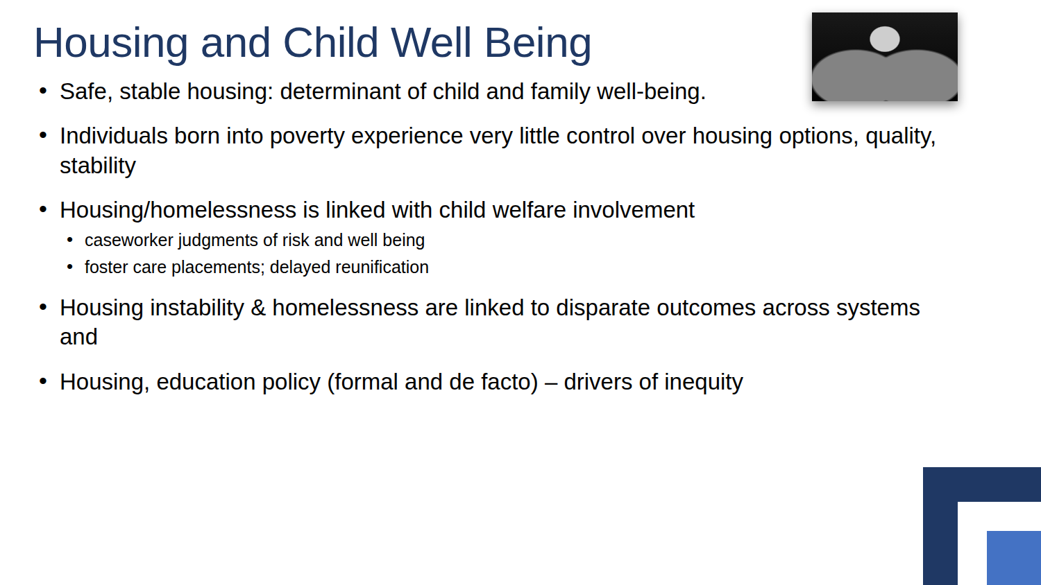Housing and Child Well Being
Safe, stable housing: determinant of child and family well-being.
Individuals born into poverty experience very little control over housing options, quality, stability
Housing/homelessness is linked with child welfare involvement
caseworker judgments of risk and well being
foster care placements; delayed reunification
Housing instability & homelessness are linked to disparate outcomes across systems and
Housing, education policy (formal and de facto) – drivers of inequity